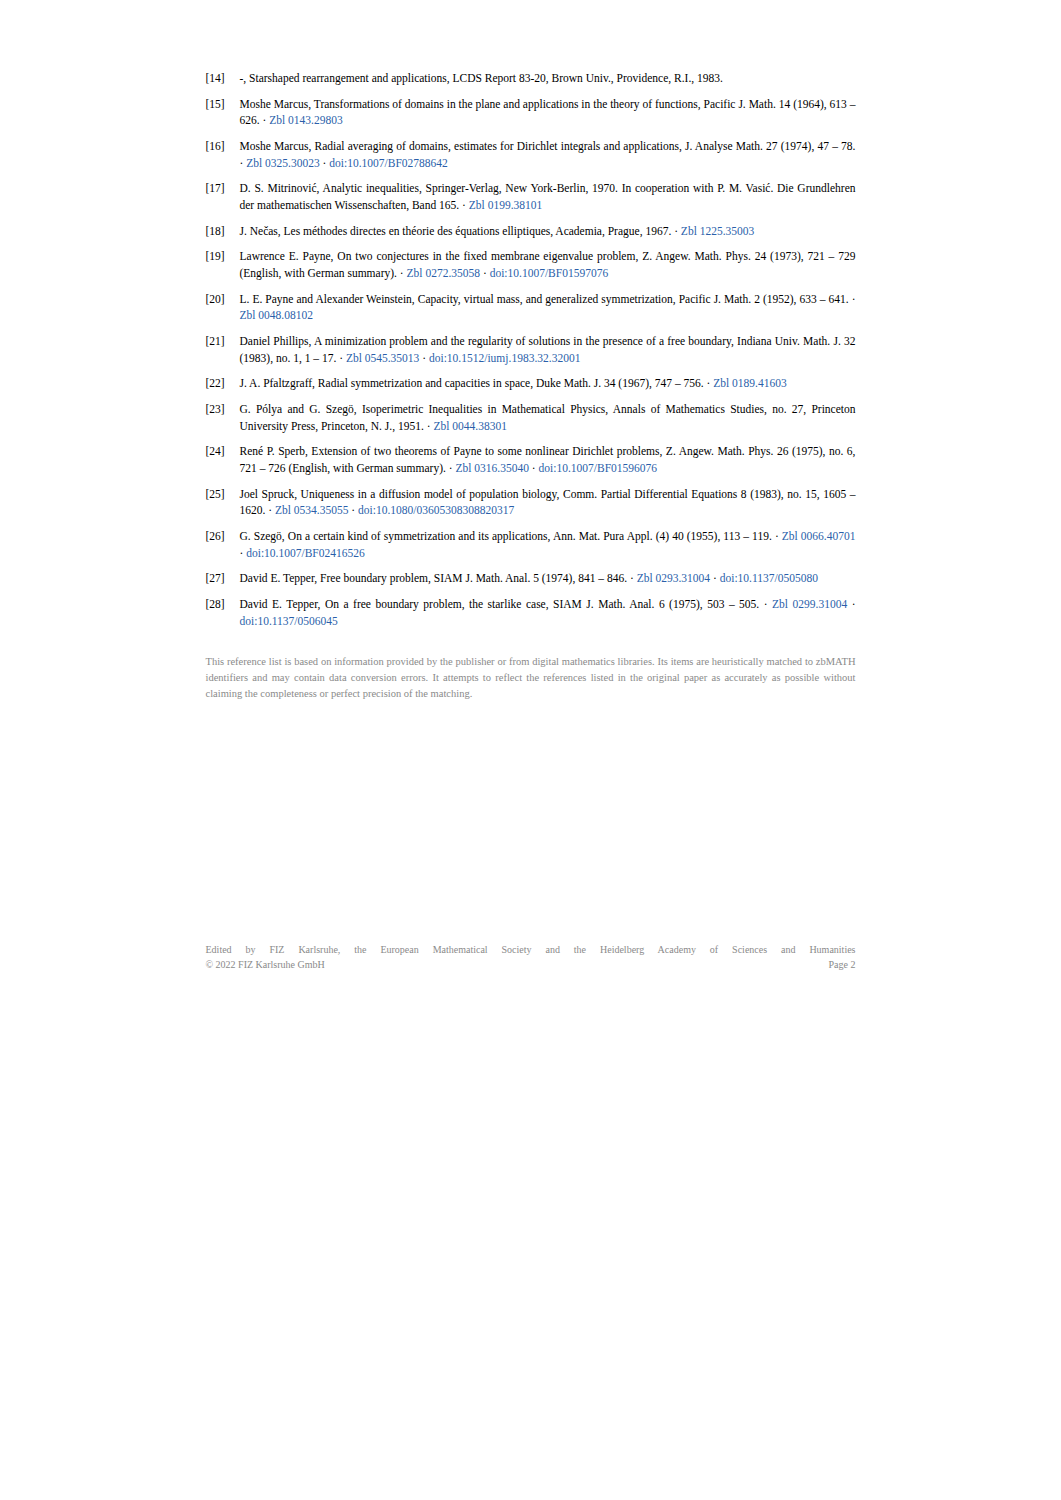| [14] | -, Starshaped rearrangement and applications, LCDS Report 83-20, Brown Univ., Providence, R.I., 1983. |
| [15] | Moshe Marcus, Transformations of domains in the plane and applications in the theory of functions, Pacific J. Math. 14 (1964), 613 – 626. · Zbl 0143.29803 |
| [16] | Moshe Marcus, Radial averaging of domains, estimates for Dirichlet integrals and applications, J. Analyse Math. 27 (1974), 47 – 78. · Zbl 0325.30023 · doi:10.1007/BF02788642 |
| [17] | D. S. Mitrinović, Analytic inequalities, Springer-Verlag, New York-Berlin, 1970. In cooperation with P. M. Vasić. Die Grundlehren der mathematischen Wissenschaften, Band 165. · Zbl 0199.38101 |
| [18] | J. Nečas, Les méthodes directes en théorie des équations elliptiques, Academia, Prague, 1967. · Zbl 1225.35003 |
| [19] | Lawrence E. Payne, On two conjectures in the fixed membrane eigenvalue problem, Z. Angew. Math. Phys. 24 (1973), 721 – 729 (English, with German summary). · Zbl 0272.35058 · doi:10.1007/BF01597076 |
| [20] | L. E. Payne and Alexander Weinstein, Capacity, virtual mass, and generalized symmetrization, Pacific J. Math. 2 (1952), 633 – 641. · Zbl 0048.08102 |
| [21] | Daniel Phillips, A minimization problem and the regularity of solutions in the presence of a free boundary, Indiana Univ. Math. J. 32 (1983), no. 1, 1 – 17. · Zbl 0545.35013 · doi:10.1512/iumj.1983.32.32001 |
| [22] | J. A. Pfaltzgraff, Radial symmetrization and capacities in space, Duke Math. J. 34 (1967), 747 – 756. · Zbl 0189.41603 |
| [23] | G. Pólya and G. Szegö, Isoperimetric Inequalities in Mathematical Physics, Annals of Mathematics Studies, no. 27, Princeton University Press, Princeton, N. J., 1951. · Zbl 0044.38301 |
| [24] | René P. Sperb, Extension of two theorems of Payne to some nonlinear Dirichlet problems, Z. Angew. Math. Phys. 26 (1975), no. 6, 721 – 726 (English, with German summary). · Zbl 0316.35040 · doi:10.1007/BF01596076 |
| [25] | Joel Spruck, Uniqueness in a diffusion model of population biology, Comm. Partial Differential Equations 8 (1983), no. 15, 1605 – 1620. · Zbl 0534.35055 · doi:10.1080/03605308308820317 |
| [26] | G. Szegö, On a certain kind of symmetrization and its applications, Ann. Mat. Pura Appl. (4) 40 (1955), 113 – 119. · Zbl 0066.40701 · doi:10.1007/BF02416526 |
| [27] | David E. Tepper, Free boundary problem, SIAM J. Math. Anal. 5 (1974), 841 – 846. · Zbl 0293.31004 · doi:10.1137/0505080 |
| [28] | David E. Tepper, On a free boundary problem, the starlike case, SIAM J. Math. Anal. 6 (1975), 503 – 505. · Zbl 0299.31004 · doi:10.1137/0506045 |
This reference list is based on information provided by the publisher or from digital mathematics libraries. Its items are heuristically matched to zbMATH identifiers and may contain data conversion errors. It attempts to reflect the references listed in the original paper as accurately as possible without claiming the completeness or perfect precision of the matching.
Edited by FIZ Karlsruhe, the European Mathematical Society and the Heidelberg Academy of Sciences and Humanities
© 2022 FIZ Karlsruhe GmbH Page 2